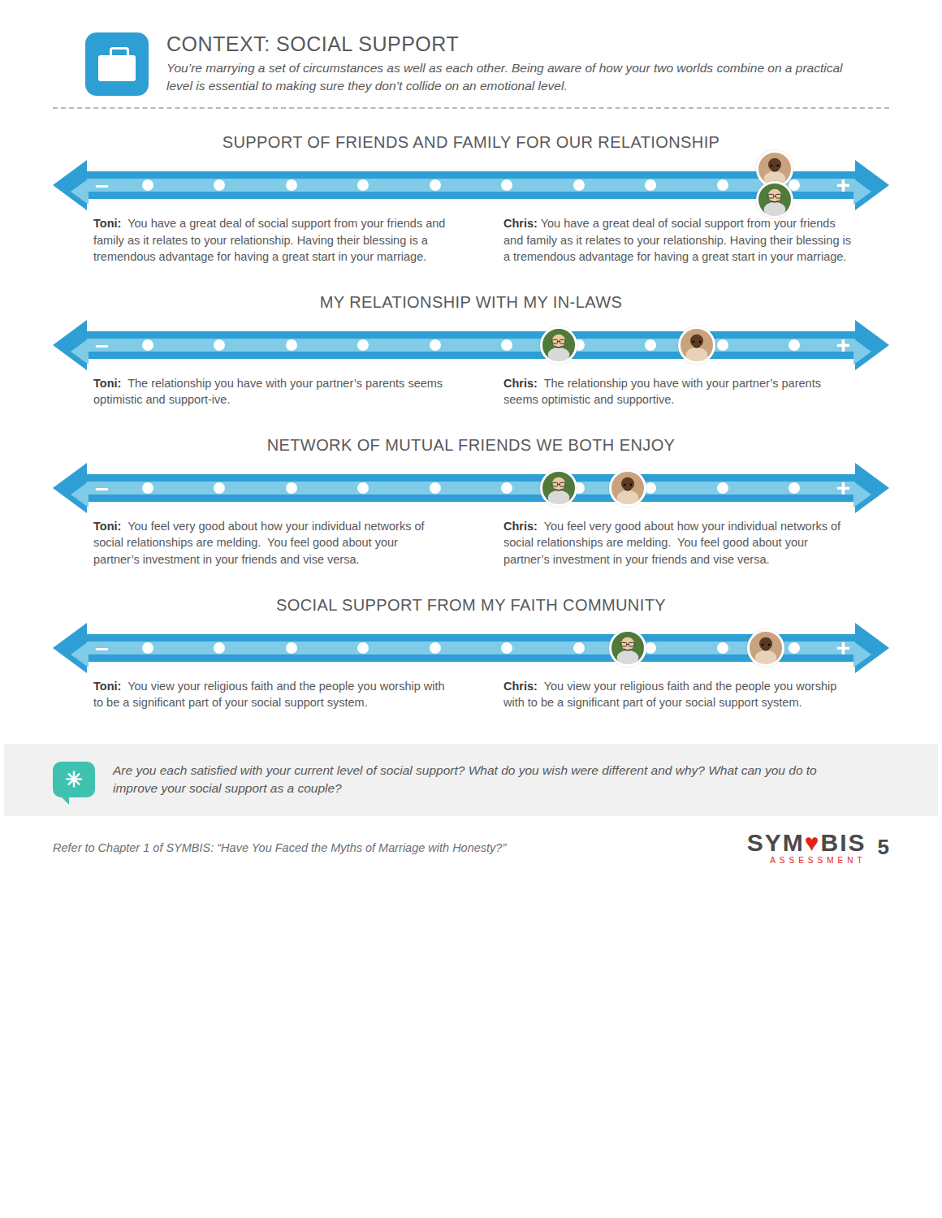Context: Social Support
You’re marrying a set of circumstances as well as each other. Being aware of how your two worlds combine on a practical level is essential to making sure they don’t collide on an emotional level.
Support of Friends and Family for Our Relationship
– +
Toni: You have a great deal of social support from your friends and family as it relates to your relationship. Having their blessing is a tremendous advantage for having a great start in your marriage.
Chris: You have a great deal of social support from your friends and family as it relates to your relationship. Having their blessing is a tremendous advantage for having a great start in your marriage.
My Relationship with My In-Laws
– +
Toni: The relationship you have with your partner’s parents seems optimistic and support-ive.
Chris: The relationship you have with your partner’s parents seems optimistic and supportive.
Network of Mutual Friends We Both Enjoy
– +
Toni: You feel very good about how your individual networks of social relationships are melding. You feel good about your partner’s investment in your friends and vise versa.
Chris: You feel very good about how your individual networks of social relationships are melding. You feel good about your partner’s investment in your friends and vise versa.
Social Support from My Faith Community
– +
Toni: You view your religious faith and the people you worship with to be a significant part of your social support system.
Chris: You view your religious faith and the people you worship with to be a significant part of your social support system.
✳
Are you each satisfied with your current level of social support? What do you wish were different and why? What can you do to improve your social support as a couple?
Refer to Chapter 1 of SYMBIS: “Have You Faced the Myths of Marriage with Honesty?”
SYM♥BIS
ASSESSMENT
5